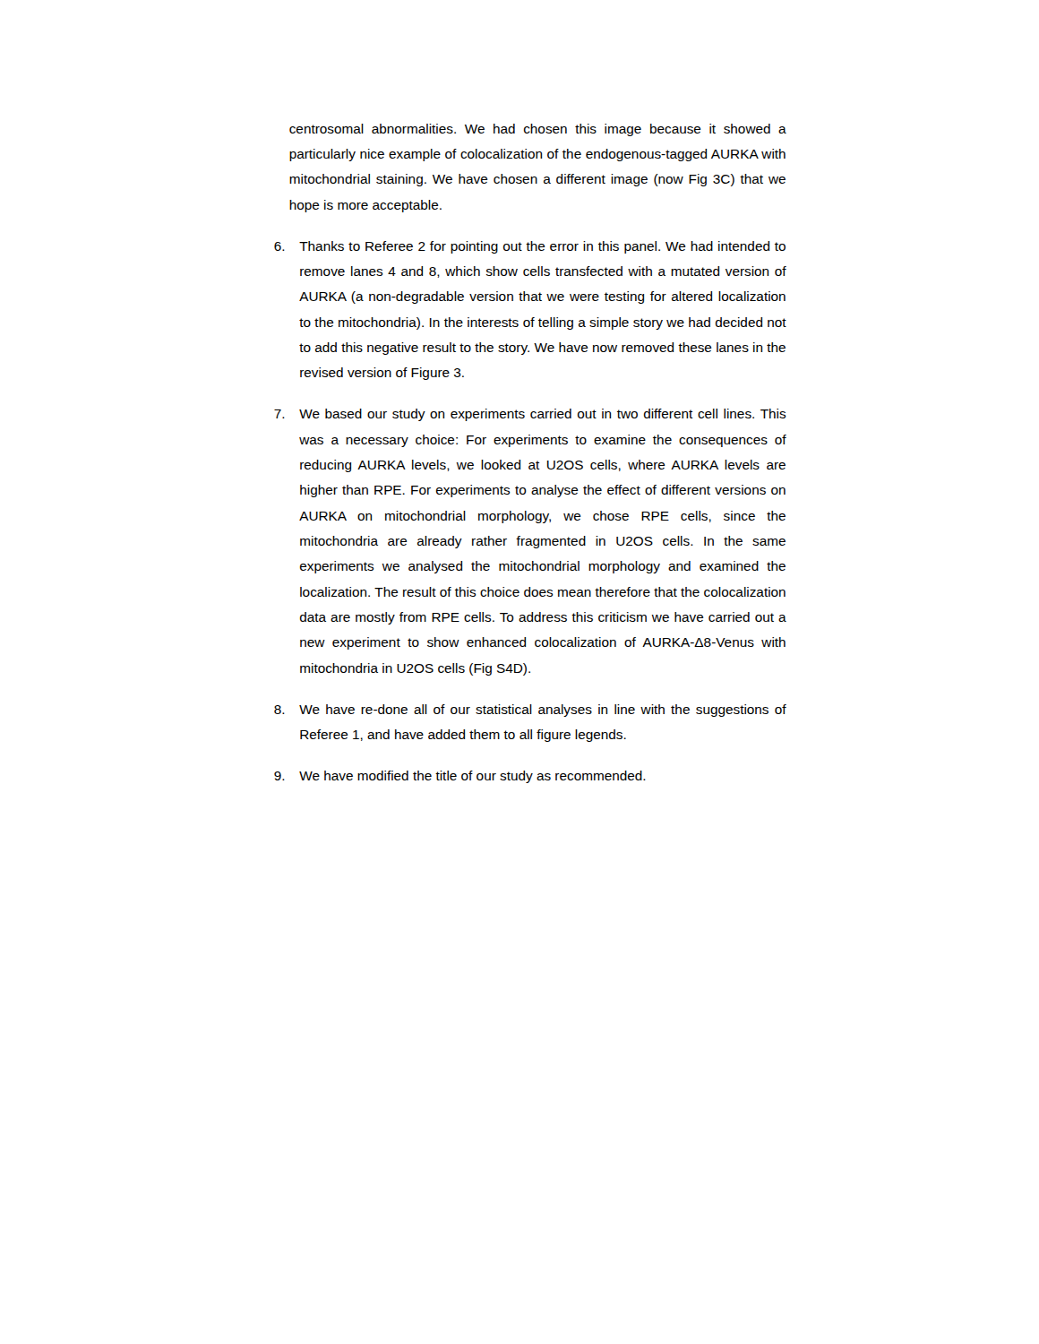centrosomal abnormalities. We had chosen this image because it showed a particularly nice example of colocalization of the endogenous-tagged AURKA with mitochondrial staining. We have chosen a different image (now Fig 3C) that we hope is more acceptable.
Thanks to Referee 2 for pointing out the error in this panel. We had intended to remove lanes 4 and 8, which show cells transfected with a mutated version of AURKA (a non-degradable version that we were testing for altered localization to the mitochondria). In the interests of telling a simple story we had decided not to add this negative result to the story. We have now removed these lanes in the revised version of Figure 3.
We based our study on experiments carried out in two different cell lines. This was a necessary choice: For experiments to examine the consequences of reducing AURKA levels, we looked at U2OS cells, where AURKA levels are higher than RPE. For experiments to analyse the effect of different versions on AURKA on mitochondrial morphology, we chose RPE cells, since the mitochondria are already rather fragmented in U2OS cells. In the same experiments we analysed the mitochondrial morphology and examined the localization. The result of this choice does mean therefore that the colocalization data are mostly from RPE cells. To address this criticism we have carried out a new experiment to show enhanced colocalization of AURKA-Δ8-Venus with mitochondria in U2OS cells (Fig S4D).
We have re-done all of our statistical analyses in line with the suggestions of Referee 1, and have added them to all figure legends.
We have modified the title of our study as recommended.